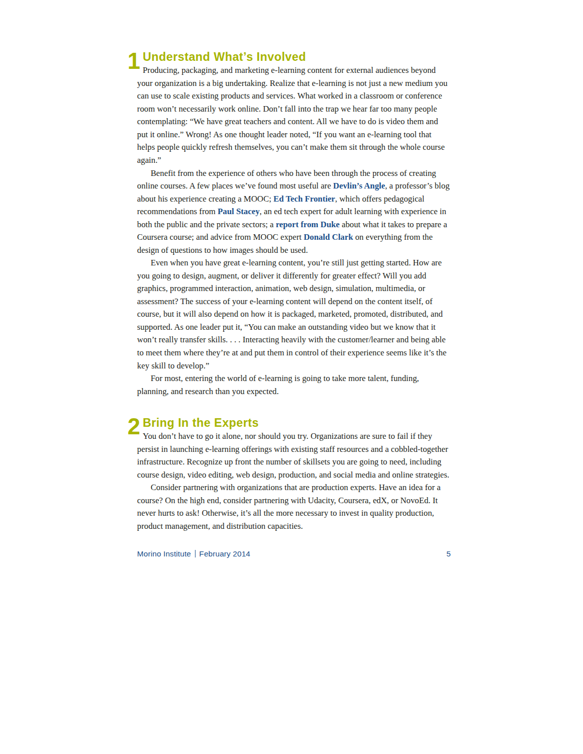1 Understand What’s Involved
Producing, packaging, and marketing e-learning content for external audiences beyond your organization is a big undertaking. Realize that e-learning is not just a new medium you can use to scale existing products and services. What worked in a classroom or conference room won’t necessarily work online. Don’t fall into the trap we hear far too many people contemplating: “We have great teachers and content. All we have to do is video them and put it online.” Wrong! As one thought leader noted, “If you want an e-learning tool that helps people quickly refresh themselves, you can’t make them sit through the whole course again.”
Benefit from the experience of others who have been through the process of creating online courses. A few places we’ve found most useful are Devlin’s Angle, a professor’s blog about his experience creating a MOOC; Ed Tech Frontier, which offers pedagogical recommendations from Paul Stacey, an ed tech expert for adult learning with experience in both the public and the private sectors; a report from Duke about what it takes to prepare a Coursera course; and advice from MOOC expert Donald Clark on everything from the design of questions to how images should be used.
Even when you have great e-learning content, you’re still just getting started. How are you going to design, augment, or deliver it differently for greater effect? Will you add graphics, programmed interaction, animation, web design, simulation, multimedia, or assessment? The success of your e-learning content will depend on the content itself, of course, but it will also depend on how it is packaged, marketed, promoted, distributed, and supported. As one leader put it, “You can make an outstanding video but we know that it won’t really transfer skills. . . . Interacting heavily with the customer/learner and being able to meet them where they’re at and put them in control of their experience seems like it’s the key skill to develop.”
For most, entering the world of e-learning is going to take more talent, funding, planning, and research than you expected.
2 Bring In the Experts
You don’t have to go it alone, nor should you try. Organizations are sure to fail if they persist in launching e-learning offerings with existing staff resources and a cobbled-together infrastructure. Recognize up front the number of skillsets you are going to need, including course design, video editing, web design, production, and social media and online strategies.
Consider partnering with organizations that are production experts. Have an idea for a course? On the high end, consider partnering with Udacity, Coursera, edX, or NovoEd. It never hurts to ask! Otherwise, it’s all the more necessary to invest in quality production, product management, and distribution capacities.
Morino Institute February 2014
5